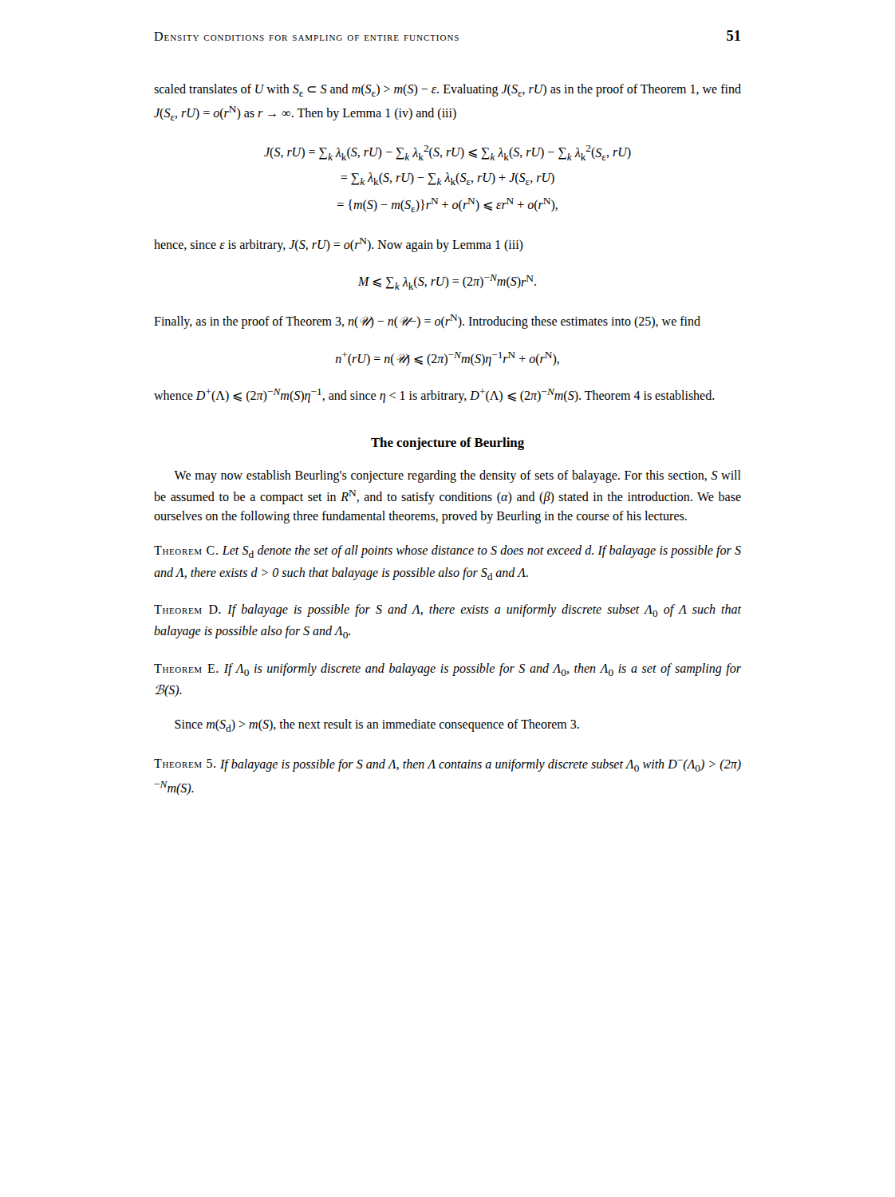Density conditions for sampling of entire functions 51
scaled translates of U with Sε ⊂ S and m(Sε) > m(S) − ε. Evaluating J(Sε, rU) as in the proof of Theorem 1, we find J(Sε, rU) = o(rN) as r → ∞. Then by Lemma 1 (iv) and (iii)
J(S, rU) = ∑k λk(S, rU) − ∑k λk2(S, rU) ⩽ ∑k λk(S, rU) − ∑k λk2(Sε, rU) = ∑k λk(S, rU) − ∑k λk(Sε, rU) + J(Sε, rU) = {m(S) − m(Sε)}rN + o(rN) ⩽ εrN + o(rN),
hence, since ε is arbitrary, J(S, rU) = o(rN). Now again by Lemma 1 (iii)
M ⩽ ∑k λk(S, rU) = (2π)−Nm(S)rN.
Finally, as in the proof of Theorem 3, n(𝒰) − n(𝒰−) = o(rN). Introducing these estimates into (25), we find
n+(rU) = n(𝒰) ⩽ (2π)−Nm(S)η−1rN + o(rN),
whence D+(Λ) ⩽ (2π)−Nm(S)η−1, and since η < 1 is arbitrary, D+(Λ) ⩽ (2π)−Nm(S). Theorem 4 is established.
The conjecture of Beurling
We may now establish Beurling's conjecture regarding the density of sets of balayage. For this section, S will be assumed to be a compact set in RN, and to satisfy conditions (α) and (β) stated in the introduction. We base ourselves on the following three fundamental theorems, proved by Beurling in the course of his lectures.
Theorem C. Let Sd denote the set of all points whose distance to S does not exceed d. If balayage is possible for S and Λ, there exists d > 0 such that balayage is possible also for Sd and Λ.
Theorem D. If balayage is possible for S and Λ, there exists a uniformly discrete subset Λ0 of Λ such that balayage is possible also for S and Λ0.
Theorem E. If Λ0 is uniformly discrete and balayage is possible for S and Λ0, then Λ0 is a set of sampling for ℬ(S).
Since m(Sd) > m(S), the next result is an immediate consequence of Theorem 3.
Theorem 5. If balayage is possible for S and Λ, then Λ contains a uniformly discrete subset Λ0 with D−(Λ0) > (2π)−Nm(S).